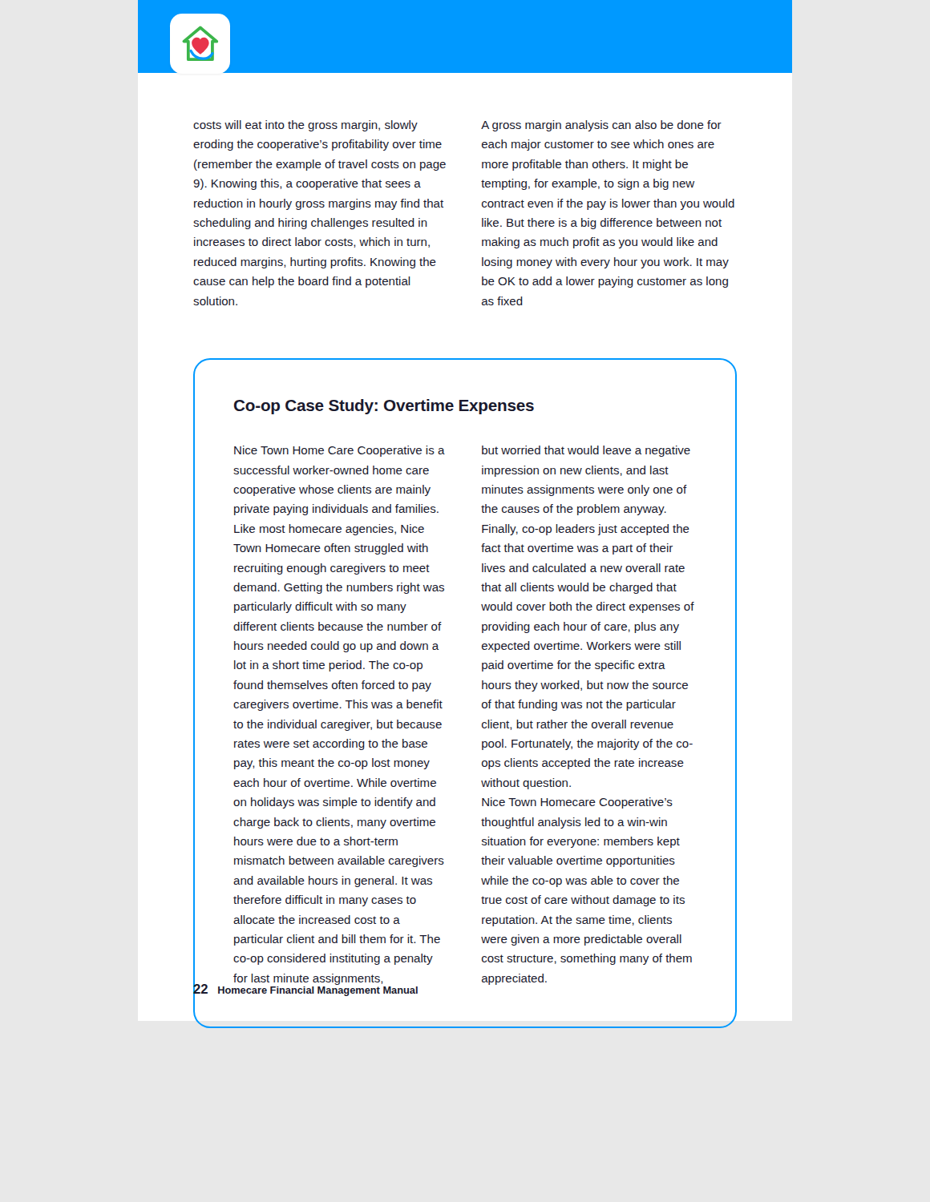costs will eat into the gross margin, slowly eroding the cooperative’s profitability over time (remember the example of travel costs on page 9). Knowing this, a cooperative that sees a reduction in hourly gross margins may find that scheduling and hiring challenges resulted in increases to direct labor costs, which in turn, reduced margins, hurting profits. Knowing the cause can help the board find a potential solution.
A gross margin analysis can also be done for each major customer to see which ones are more profitable than others. It might be tempting, for example, to sign a big new contract even if the pay is lower than you would like. But there is a big difference between not making as much profit as you would like and losing money with every hour you work. It may be OK to add a lower paying customer as long as fixed
Co-op Case Study: Overtime Expenses
Nice Town Home Care Cooperative is a successful worker-owned home care cooperative whose clients are mainly private paying individuals and families. Like most homecare agencies, Nice Town Homecare often struggled with recruiting enough caregivers to meet demand. Getting the numbers right was particularly difficult with so many different clients because the number of hours needed could go up and down a lot in a short time period. The co-op found themselves often forced to pay caregivers overtime. This was a benefit to the individual caregiver, but because rates were set according to the base pay, this meant the co-op lost money each hour of overtime. While overtime on holidays was simple to identify and charge back to clients, many overtime hours were due to a short-term mismatch between available caregivers and available hours in general. It was therefore difficult in many cases to allocate the increased cost to a particular client and bill them for it. The co-op considered instituting a penalty for last minute assignments,
but worried that would leave a negative impression on new clients, and last minutes assignments were only one of the causes of the problem anyway. Finally, co-op leaders just accepted the fact that overtime was a part of their lives and calculated a new overall rate that all clients would be charged that would cover both the direct expenses of providing each hour of care, plus any expected overtime. Workers were still paid overtime for the specific extra hours they worked, but now the source of that funding was not the particular client, but rather the overall revenue pool. Fortunately, the majority of the co-ops clients accepted the rate increase without question.
Nice Town Homecare Cooperative’s thoughtful analysis led to a win-win situation for everyone: members kept their valuable overtime opportunities while the co-op was able to cover the true cost of care without damage to its reputation. At the same time, clients were given a more predictable overall cost structure, something many of them appreciated.
22 Homecare Financial Management Manual